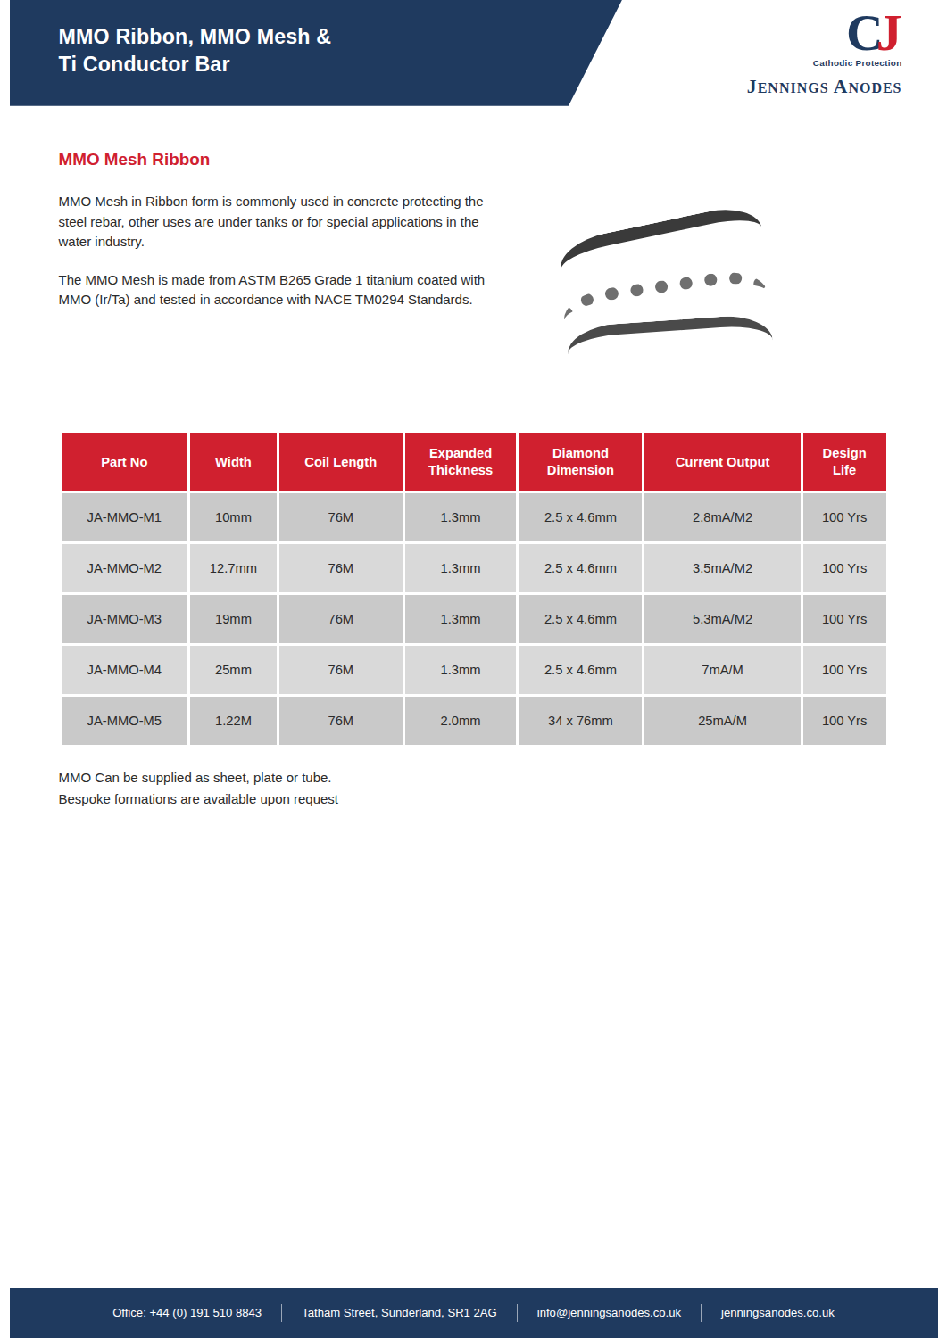MMO Ribbon, MMO Mesh &
Ti Conductor Bar
CJ
Cathodic Protection
JENNINGS ANODES
MMO Mesh Ribbon
MMO Mesh in Ribbon form is commonly used in concrete protecting the steel rebar, other uses are under tanks or for special applications in the water industry.
The MMO Mesh is made from ASTM B265 Grade 1 titanium coated with MMO (Ir/Ta) and tested in accordance with NACE TM0294 Standards.
| Part No | Width | Coil Length | Expanded Thickness | Diamond Dimension | Current Output | Design Life |
| --- | --- | --- | --- | --- | --- | --- |
| JA-MMO-M1 | 10mm | 76M | 1.3mm | 2.5 x 4.6mm | 2.8mA/M2 | 100 Yrs |
| JA-MMO-M2 | 12.7mm | 76M | 1.3mm | 2.5 x 4.6mm | 3.5mA/M2 | 100 Yrs |
| JA-MMO-M3 | 19mm | 76M | 1.3mm | 2.5 x 4.6mm | 5.3mA/M2 | 100 Yrs |
| JA-MMO-M4 | 25mm | 76M | 1.3mm | 2.5 x 4.6mm | 7mA/M | 100 Yrs |
| JA-MMO-M5 | 1.22M | 76M | 2.0mm | 34 x 76mm | 25mA/M | 100 Yrs |
MMO Can be supplied as sheet, plate or tube.
Bespoke formations are available upon request
Office: +44 (0) 191 510 8843 Tatham Street, Sunderland, SR1 2AG info@jenningsanodes.co.uk jenningsanodes.co.uk